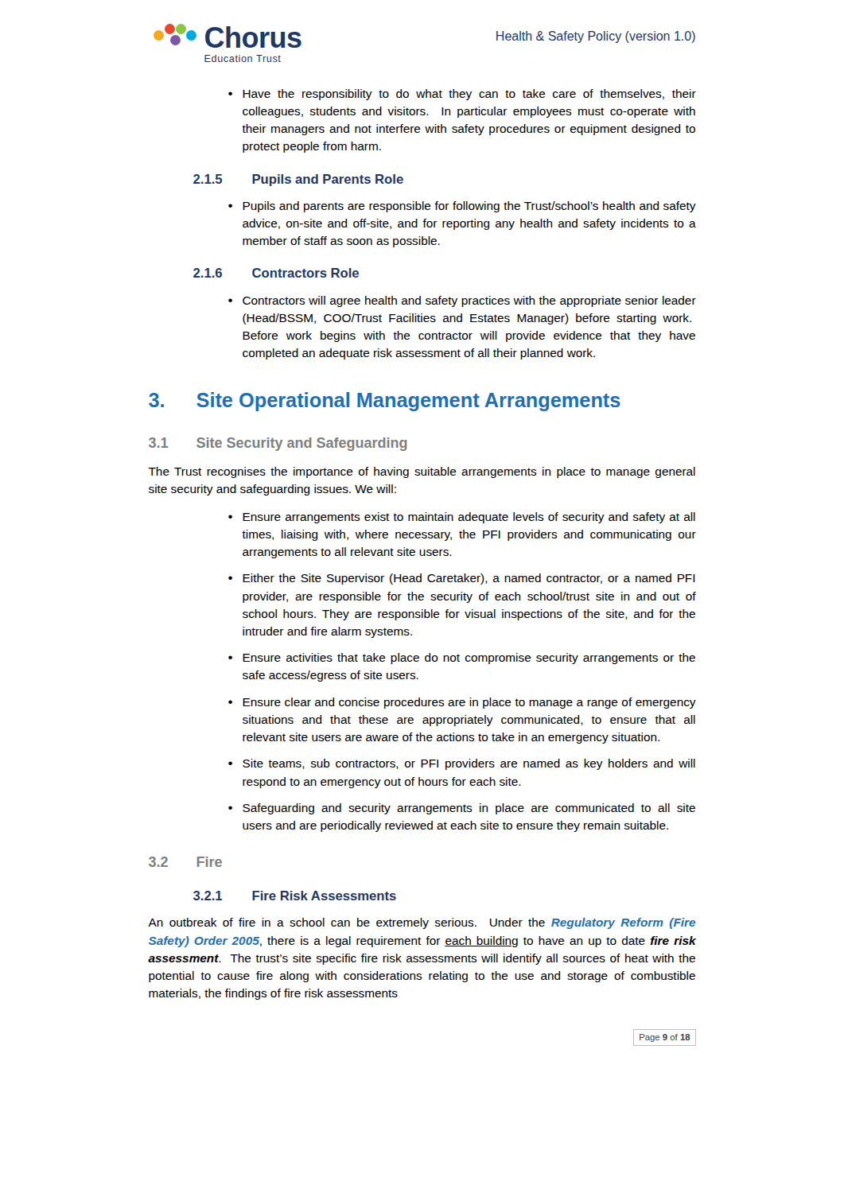Chorus
Education Trust
Health & Safety Policy (version 1.0)
Have the responsibility to do what they can to take care of themselves, their colleagues, students and visitors. In particular employees must co-operate with their managers and not interfere with safety procedures or equipment designed to protect people from harm.
2.1.5 Pupils and Parents Role
Pupils and parents are responsible for following the Trust/school’s health and safety advice, on-site and off-site, and for reporting any health and safety incidents to a member of staff as soon as possible.
2.1.6 Contractors Role
Contractors will agree health and safety practices with the appropriate senior leader (Head/BSSM, COO/Trust Facilities and Estates Manager) before starting work. Before work begins with the contractor will provide evidence that they have completed an adequate risk assessment of all their planned work.
3. Site Operational Management Arrangements
3.1 Site Security and Safeguarding
The Trust recognises the importance of having suitable arrangements in place to manage general site security and safeguarding issues. We will:
Ensure arrangements exist to maintain adequate levels of security and safety at all times, liaising with, where necessary, the PFI providers and communicating our arrangements to all relevant site users.
Either the Site Supervisor (Head Caretaker), a named contractor, or a named PFI provider, are responsible for the security of each school/trust site in and out of school hours. They are responsible for visual inspections of the site, and for the intruder and fire alarm systems.
Ensure activities that take place do not compromise security arrangements or the safe access/egress of site users.
Ensure clear and concise procedures are in place to manage a range of emergency situations and that these are appropriately communicated, to ensure that all relevant site users are aware of the actions to take in an emergency situation.
Site teams, sub contractors, or PFI providers are named as key holders and will respond to an emergency out of hours for each site.
Safeguarding and security arrangements in place are communicated to all site users and are periodically reviewed at each site to ensure they remain suitable.
3.2 Fire
3.2.1 Fire Risk Assessments
An outbreak of fire in a school can be extremely serious. Under the Regulatory Reform (Fire Safety) Order 2005, there is a legal requirement for each building to have an up to date fire risk assessment. The trust’s site specific fire risk assessments will identify all sources of heat with the potential to cause fire along with considerations relating to the use and storage of combustible materials, the findings of fire risk assessments
Page 9 of 18